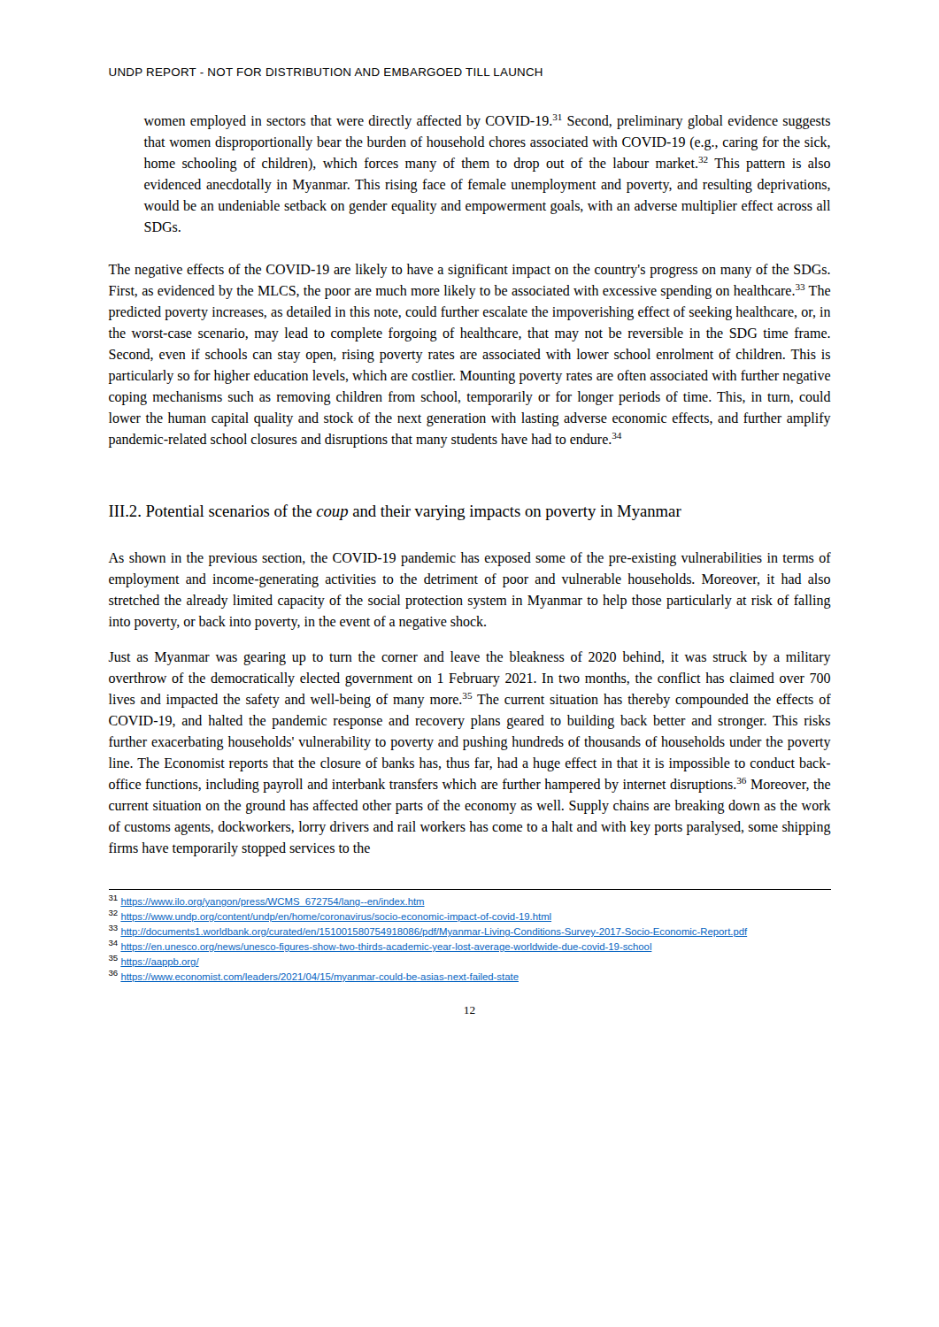UNDP REPORT - NOT FOR DISTRIBUTION AND EMBARGOED TILL LAUNCH
women employed in sectors that were directly affected by COVID-19.31 Second, preliminary global evidence suggests that women disproportionally bear the burden of household chores associated with COVID-19 (e.g., caring for the sick, home schooling of children), which forces many of them to drop out of the labour market.32 This pattern is also evidenced anecdotally in Myanmar. This rising face of female unemployment and poverty, and resulting deprivations, would be an undeniable setback on gender equality and empowerment goals, with an adverse multiplier effect across all SDGs.
The negative effects of the COVID-19 are likely to have a significant impact on the country's progress on many of the SDGs. First, as evidenced by the MLCS, the poor are much more likely to be associated with excessive spending on healthcare.33 The predicted poverty increases, as detailed in this note, could further escalate the impoverishing effect of seeking healthcare, or, in the worst-case scenario, may lead to complete forgoing of healthcare, that may not be reversible in the SDG time frame. Second, even if schools can stay open, rising poverty rates are associated with lower school enrolment of children. This is particularly so for higher education levels, which are costlier. Mounting poverty rates are often associated with further negative coping mechanisms such as removing children from school, temporarily or for longer periods of time. This, in turn, could lower the human capital quality and stock of the next generation with lasting adverse economic effects, and further amplify pandemic-related school closures and disruptions that many students have had to endure.34
III.2. Potential scenarios of the coup and their varying impacts on poverty in Myanmar
As shown in the previous section, the COVID-19 pandemic has exposed some of the pre-existing vulnerabilities in terms of employment and income-generating activities to the detriment of poor and vulnerable households. Moreover, it had also stretched the already limited capacity of the social protection system in Myanmar to help those particularly at risk of falling into poverty, or back into poverty, in the event of a negative shock.
Just as Myanmar was gearing up to turn the corner and leave the bleakness of 2020 behind, it was struck by a military overthrow of the democratically elected government on 1 February 2021. In two months, the conflict has claimed over 700 lives and impacted the safety and well-being of many more.35 The current situation has thereby compounded the effects of COVID-19, and halted the pandemic response and recovery plans geared to building back better and stronger. This risks further exacerbating households' vulnerability to poverty and pushing hundreds of thousands of households under the poverty line. The Economist reports that the closure of banks has, thus far, had a huge effect in that it is impossible to conduct back-office functions, including payroll and interbank transfers which are further hampered by internet disruptions.36 Moreover, the current situation on the ground has affected other parts of the economy as well. Supply chains are breaking down as the work of customs agents, dockworkers, lorry drivers and rail workers has come to a halt and with key ports paralysed, some shipping firms have temporarily stopped services to the
31 https://www.ilo.org/yangon/press/WCMS_672754/lang--en/index.htm
32 https://www.undp.org/content/undp/en/home/coronavirus/socio-economic-impact-of-covid-19.html
33 http://documents1.worldbank.org/curated/en/151001580754918086/pdf/Myanmar-Living-Conditions-Survey-2017-Socio-Economic-Report.pdf
34 https://en.unesco.org/news/unesco-figures-show-two-thirds-academic-year-lost-average-worldwide-due-covid-19-school
35 https://aappb.org/
36 https://www.economist.com/leaders/2021/04/15/myanmar-could-be-asias-next-failed-state
12